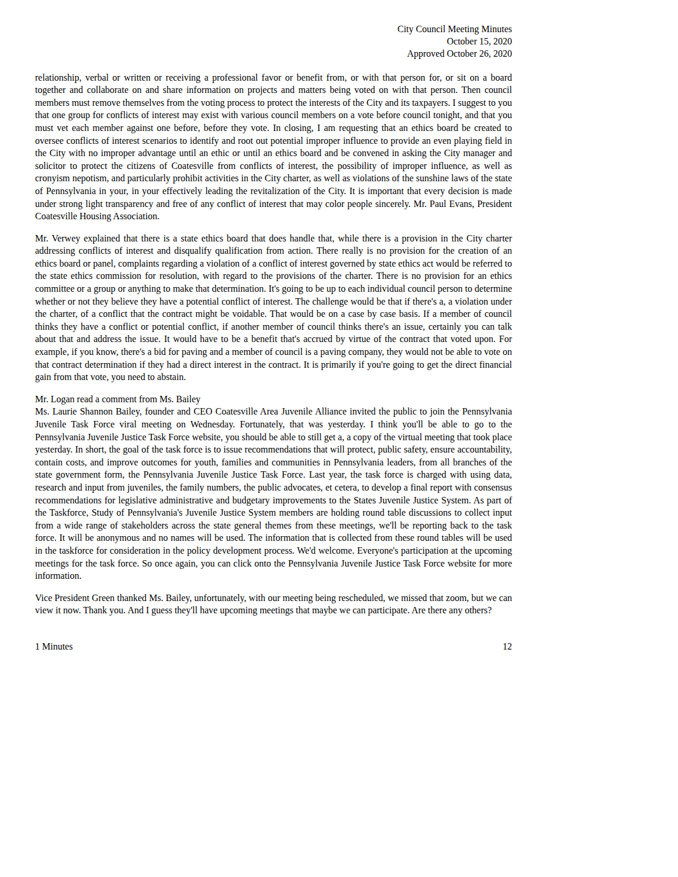City Council Meeting Minutes
October 15, 2020
Approved October 26, 2020
relationship, verbal or written or receiving a professional favor or benefit from, or with that person for, or sit on a board together and collaborate on and share information on projects and matters being voted on with that person. Then council members must remove themselves from the voting process to protect the interests of the City and its taxpayers. I suggest to you that one group for conflicts of interest may exist with various council members on a vote before council tonight, and that you must vet each member against one before, before they vote. In closing, I am requesting that an ethics board be created to oversee conflicts of interest scenarios to identify and root out potential improper influence to provide an even playing field in the City with no improper advantage until an ethic or until an ethics board and be convened in asking the City manager and solicitor to protect the citizens of Coatesville from conflicts of interest, the possibility of improper influence, as well as cronyism nepotism, and particularly prohibit activities in the City charter, as well as violations of the sunshine laws of the state of Pennsylvania in your, in your effectively leading the revitalization of the City. It is important that every decision is made under strong light transparency and free of any conflict of interest that may color people sincerely. Mr. Paul Evans, President Coatesville Housing Association.
Mr. Verwey explained that there is a state ethics board that does handle that, while there is a provision in the City charter addressing conflicts of interest and disqualify qualification from action. There really is no provision for the creation of an ethics board or panel, complaints regarding a violation of a conflict of interest governed by state ethics act would be referred to the state ethics commission for resolution, with regard to the provisions of the charter. There is no provision for an ethics committee or a group or anything to make that determination. It's going to be up to each individual council person to determine whether or not they believe they have a potential conflict of interest. The challenge would be that if there's a, a violation under the charter, of a conflict that the contract might be voidable. That would be on a case by case basis. If a member of council thinks they have a conflict or potential conflict, if another member of council thinks there's an issue, certainly you can talk about that and address the issue. It would have to be a benefit that's accrued by virtue of the contract that voted upon. For example, if you know, there's a bid for paving and a member of council is a paving company, they would not be able to vote on that contract determination if they had a direct interest in the contract. It is primarily if you're going to get the direct financial gain from that vote, you need to abstain.
Mr. Logan read a comment from Ms. Bailey
Ms. Laurie Shannon Bailey, founder and CEO Coatesville Area Juvenile Alliance invited the public to join the Pennsylvania Juvenile Task Force viral meeting on Wednesday. Fortunately, that was yesterday. I think you'll be able to go to the Pennsylvania Juvenile Justice Task Force website, you should be able to still get a, a copy of the virtual meeting that took place yesterday. In short, the goal of the task force is to issue recommendations that will protect, public safety, ensure accountability, contain costs, and improve outcomes for youth, families and communities in Pennsylvania leaders, from all branches of the state government form, the Pennsylvania Juvenile Justice Task Force. Last year, the task force is charged with using data, research and input from juveniles, the family numbers, the public advocates, et cetera, to develop a final report with consensus recommendations for legislative administrative and budgetary improvements to the States Juvenile Justice System. As part of the Taskforce, Study of Pennsylvania's Juvenile Justice System members are holding round table discussions to collect input from a wide range of stakeholders across the state general themes from these meetings, we'll be reporting back to the task force. It will be anonymous and no names will be used. The information that is collected from these round tables will be used in the taskforce for consideration in the policy development process. We'd welcome. Everyone's participation at the upcoming meetings for the task force. So once again, you can click onto the Pennsylvania Juvenile Justice Task Force website for more information.
Vice President Green thanked Ms. Bailey, unfortunately, with our meeting being rescheduled, we missed that zoom, but we can view it now. Thank you. And I guess they'll have upcoming meetings that maybe we can participate. Are there any others?
1 Minutes 12